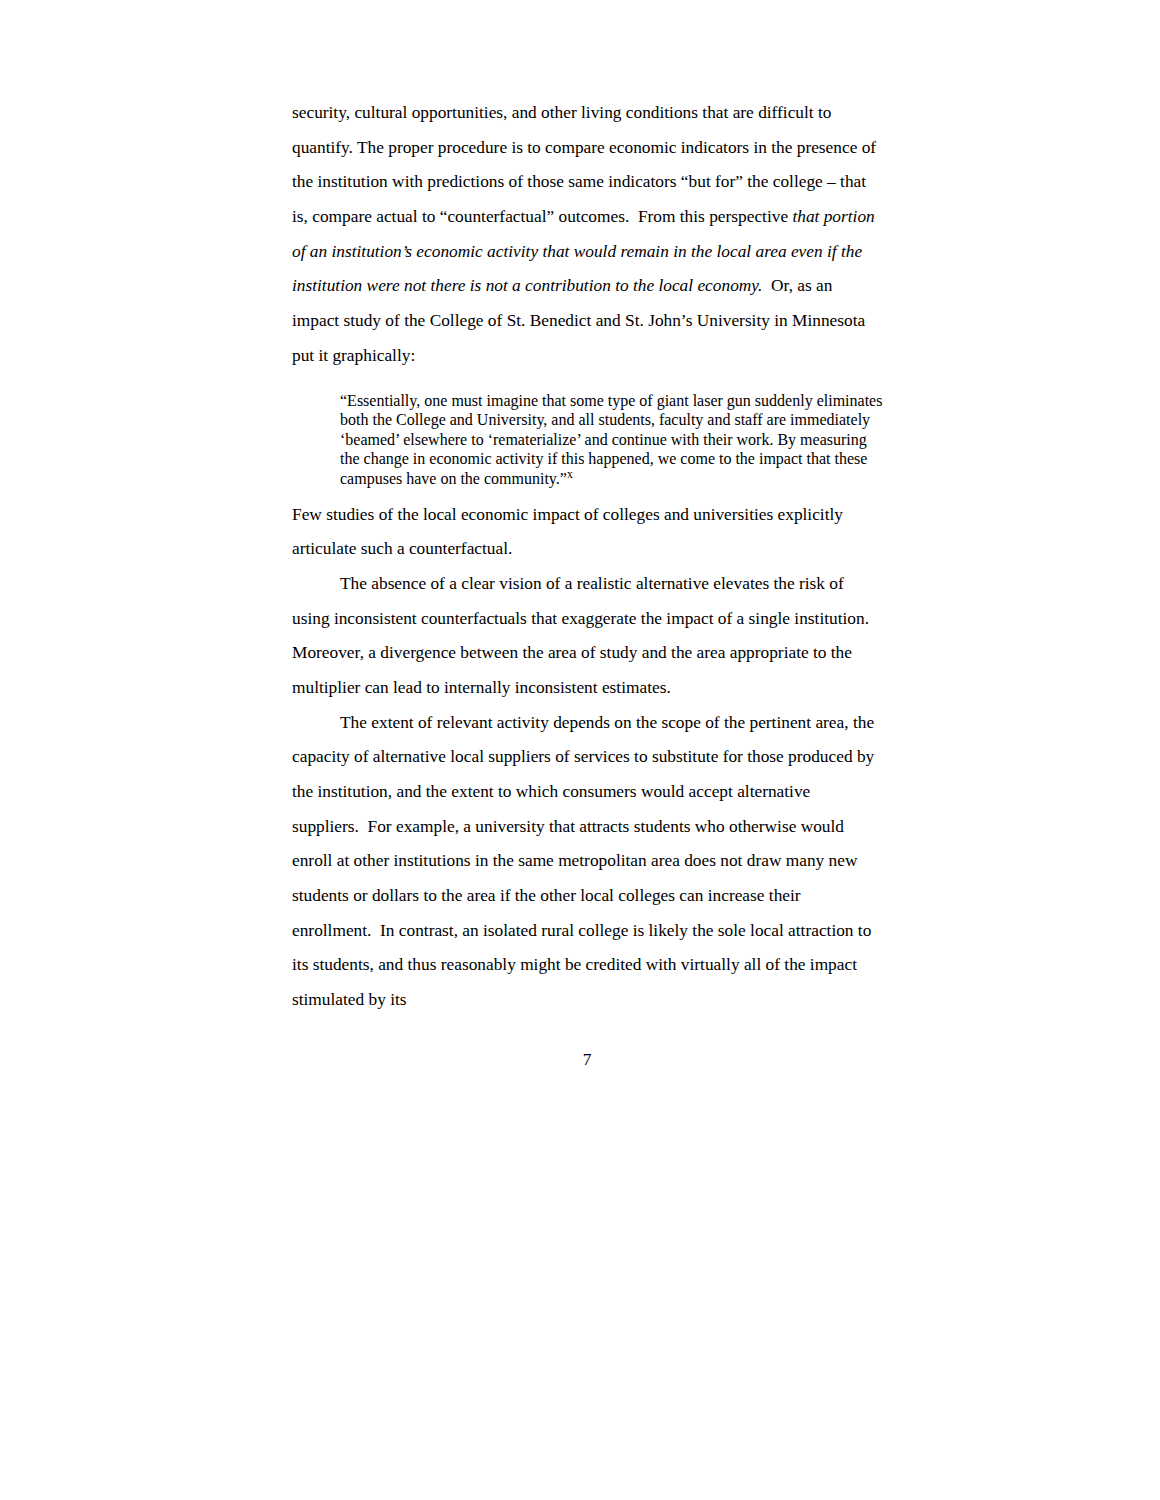security, cultural opportunities, and other living conditions that are difficult to quantify. The proper procedure is to compare economic indicators in the presence of the institution with predictions of those same indicators “but for” the college – that is, compare actual to “counterfactual” outcomes. From this perspective that portion of an institution’s economic activity that would remain in the local area even if the institution were not there is not a contribution to the local economy. Or, as an impact study of the College of St. Benedict and St. John’s University in Minnesota put it graphically:
“Essentially, one must imagine that some type of giant laser gun suddenly eliminates both the College and University, and all students, faculty and staff are immediately ‘beamed’ elsewhere to ‘rematerialize’ and continue with their work. By measuring the change in economic activity if this happened, we come to the impact that these campuses have on the community.”x
Few studies of the local economic impact of colleges and universities explicitly articulate such a counterfactual.
The absence of a clear vision of a realistic alternative elevates the risk of using inconsistent counterfactuals that exaggerate the impact of a single institution. Moreover, a divergence between the area of study and the area appropriate to the multiplier can lead to internally inconsistent estimates.
The extent of relevant activity depends on the scope of the pertinent area, the capacity of alternative local suppliers of services to substitute for those produced by the institution, and the extent to which consumers would accept alternative suppliers. For example, a university that attracts students who otherwise would enroll at other institutions in the same metropolitan area does not draw many new students or dollars to the area if the other local colleges can increase their enrollment. In contrast, an isolated rural college is likely the sole local attraction to its students, and thus reasonably might be credited with virtually all of the impact stimulated by its
7